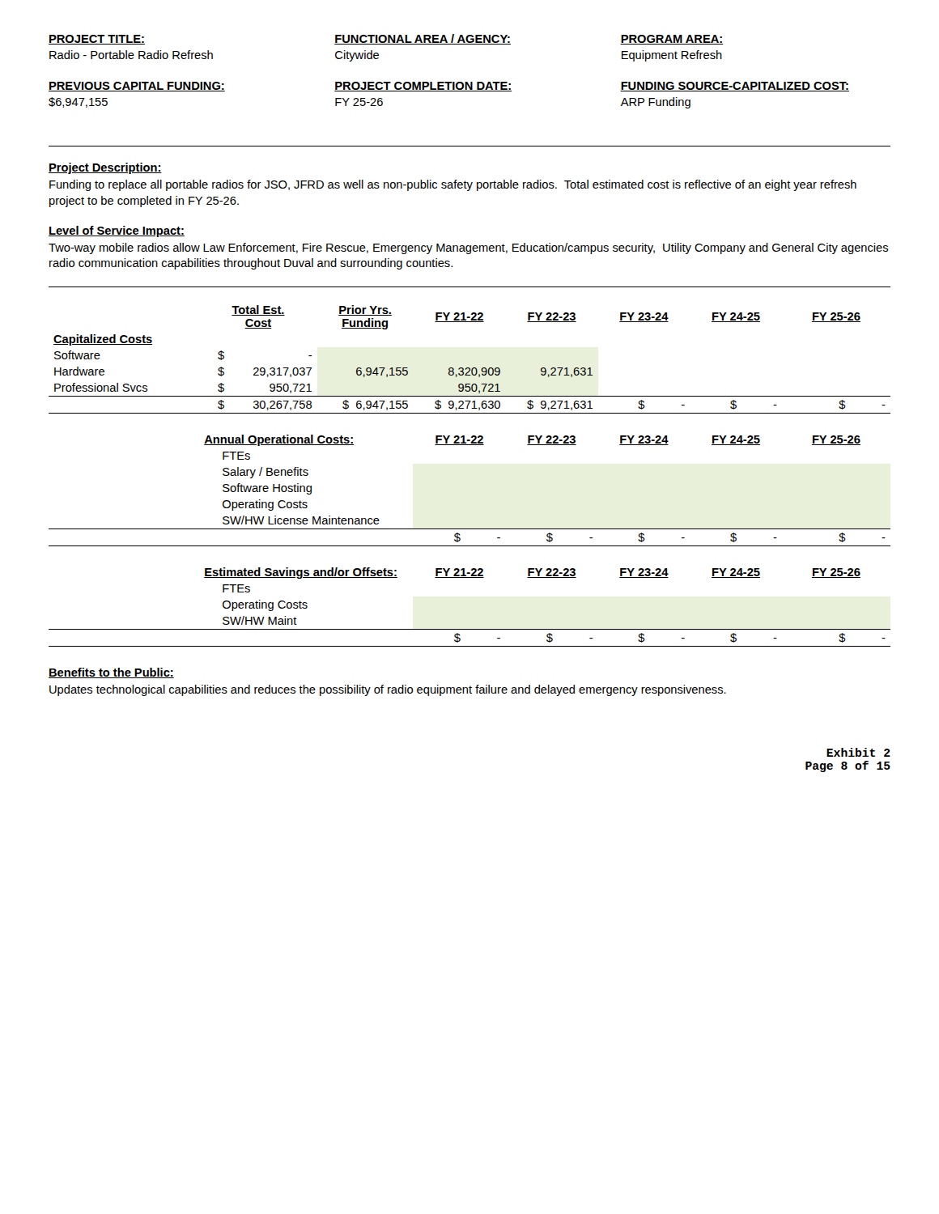PROJECT TITLE:
FUNCTIONAL AREA / AGENCY:
PROGRAM AREA:
Radio - Portable Radio Refresh
Citywide
Equipment Refresh
PREVIOUS CAPITAL FUNDING:
PROJECT COMPLETION DATE:
FUNDING SOURCE-CAPITALIZED COST:
$6,947,155
FY 25-26
ARP Funding
Project Description:
Funding to replace all portable radios for JSO, JFRD as well as non-public safety portable radios. Total estimated cost is reflective of an eight year refresh project to be completed in FY 25-26.
Level of Service Impact:
Two-way mobile radios allow Law Enforcement, Fire Rescue, Emergency Management, Education/campus security, Utility Company and General City agencies radio communication capabilities throughout Duval and surrounding counties.
| | Total Est. Cost | Prior Yrs. Funding | FY 21-22 | FY 22-23 | FY 23-24 | FY 24-25 | FY 25-26 |
| Capitalized Costs | |
| Software | $ | - | | | | | | |
| Hardware | $ | 29,317,037 | 6,947,155 | 8,320,909 | 9,271,631 | | | |
| Professional Svcs | $ | 950,721 | | 950,721 | | | | |
| | $ | 30,267,758 | $ 6,947,155 | $ 9,271,630 | $ 9,271,631 | $ - | $ - | $ - |
| | Annual Operational Costs: | FY 21-22 | FY 22-23 | FY 23-24 | FY 24-25 | FY 25-26 |
| | FTEs | | | | | |
| | Salary / Benefits | | | | | |
| | Software Hosting | | | | | |
| | Operating Costs | | | | | |
| | SW/HW License Maintenance | | | | | |
| | | $ - | $ - | $ - | $ - | $ - |
| | Estimated Savings and/or Offsets: | FY 21-22 | FY 22-23 | FY 23-24 | FY 24-25 | FY 25-26 |
| | FTEs | | | | | |
| | Operating Costs | | | | | |
| | SW/HW Maint | | | | | |
| | | $ - | $ - | $ - | $ - | $ - |
Benefits to the Public:
Updates technological capabilities and reduces the possibility of radio equipment failure and delayed emergency responsiveness.
Exhibit 2
Page 8 of 15